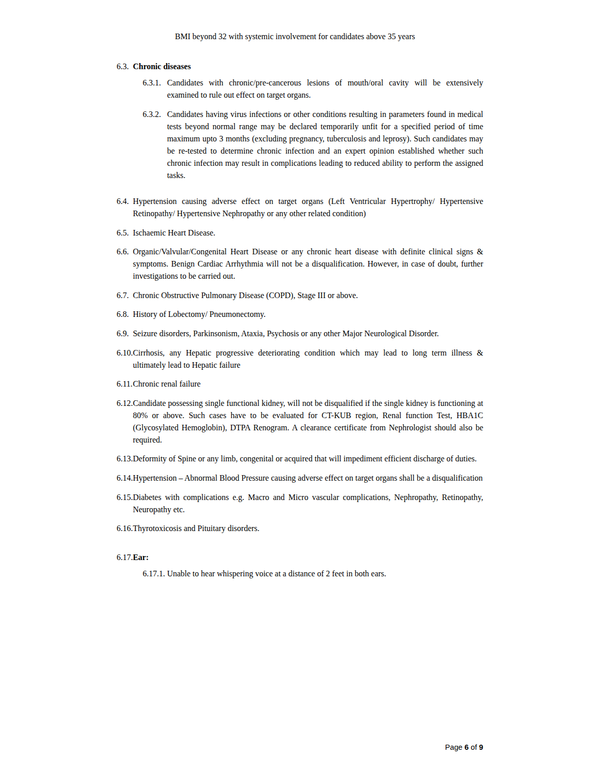BMI beyond 32 with systemic involvement for candidates above 35 years
6.3. Chronic diseases
6.3.1. Candidates with chronic/pre-cancerous lesions of mouth/oral cavity will be extensively examined to rule out effect on target organs.
6.3.2. Candidates having virus infections or other conditions resulting in parameters found in medical tests beyond normal range may be declared temporarily unfit for a specified period of time maximum upto 3 months (excluding pregnancy, tuberculosis and leprosy). Such candidates may be re-tested to determine chronic infection and an expert opinion established whether such chronic infection may result in complications leading to reduced ability to perform the assigned tasks.
6.4. Hypertension causing adverse effect on target organs (Left Ventricular Hypertrophy/ Hypertensive Retinopathy/ Hypertensive Nephropathy or any other related condition)
6.5. Ischaemic Heart Disease.
6.6. Organic/Valvular/Congenital Heart Disease or any chronic heart disease with definite clinical signs & symptoms. Benign Cardiac Arrhythmia will not be a disqualification. However, in case of doubt, further investigations to be carried out.
6.7. Chronic Obstructive Pulmonary Disease (COPD), Stage III or above.
6.8. History of Lobectomy/ Pneumonectomy.
6.9. Seizure disorders, Parkinsonism, Ataxia, Psychosis or any other Major Neurological Disorder.
6.10. Cirrhosis, any Hepatic progressive deteriorating condition which may lead to long term illness & ultimately lead to Hepatic failure
6.11. Chronic renal failure
6.12. Candidate possessing single functional kidney, will not be disqualified if the single kidney is functioning at 80% or above. Such cases have to be evaluated for CT-KUB region, Renal function Test, HBA1C (Glycosylated Hemoglobin), DTPA Renogram. A clearance certificate from Nephrologist should also be required.
6.13. Deformity of Spine or any limb, congenital or acquired that will impediment efficient discharge of duties.
6.14. Hypertension – Abnormal Blood Pressure causing adverse effect on target organs shall be a disqualification
6.15. Diabetes with complications e.g. Macro and Micro vascular complications, Nephropathy, Retinopathy, Neuropathy etc.
6.16. Thyrotoxicosis and Pituitary disorders.
6.17. Ear:
6.17.1. Unable to hear whispering voice at a distance of 2 feet in both ears.
Page 6 of 9